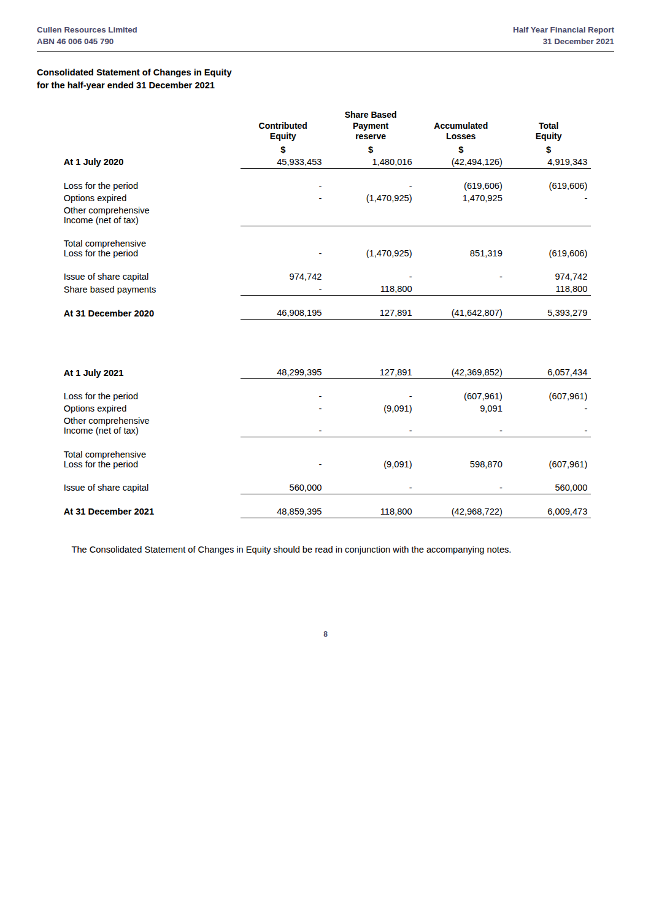Cullen Resources Limited
ABN 46 006 045 790
Half Year Financial Report
31 December 2021
Consolidated Statement of Changes in Equity
for the half-year ended 31 December 2021
| | Contributed Equity | Share Based Payment reserve | Accumulated Losses | Total Equity |
| --- | --- | --- | --- | --- |
| | $ | $ | $ | $ |
| At 1 July 2020 | 45,933,453 | 1,480,016 | (42,494,126) | 4,919,343 |
| Loss for the period | - | - | (619,606) | (619,606) |
| Options expired | - | (1,470,925) | 1,470,925 | - |
| Other comprehensive Income (net of tax) | | | | |
| Total comprehensive Loss for the period | - | (1,470,925) | 851,319 | (619,606) |
| Issue of share capital | 974,742 | - | - | 974,742 |
| Share based payments | - | 118,800 | | 118,800 |
| At 31 December 2020 | 46,908,195 | 127,891 | (41,642,807) | 5,393,279 |
| At 1 July 2021 | 48,299,395 | 127,891 | (42,369,852) | 6,057,434 |
| Loss for the period | - | - | (607,961) | (607,961) |
| Options expired | - | (9,091) | 9,091 | - |
| Other comprehensive Income (net of tax) | - | - | - | - |
| Total comprehensive Loss for the period | - | (9,091) | 598,870 | (607,961) |
| Issue of share capital | 560,000 | - | - | 560,000 |
| At 31 December 2021 | 48,859,395 | 118,800 | (42,968,722) | 6,009,473 |
The Consolidated Statement of Changes in Equity should be read in conjunction with the accompanying notes.
8